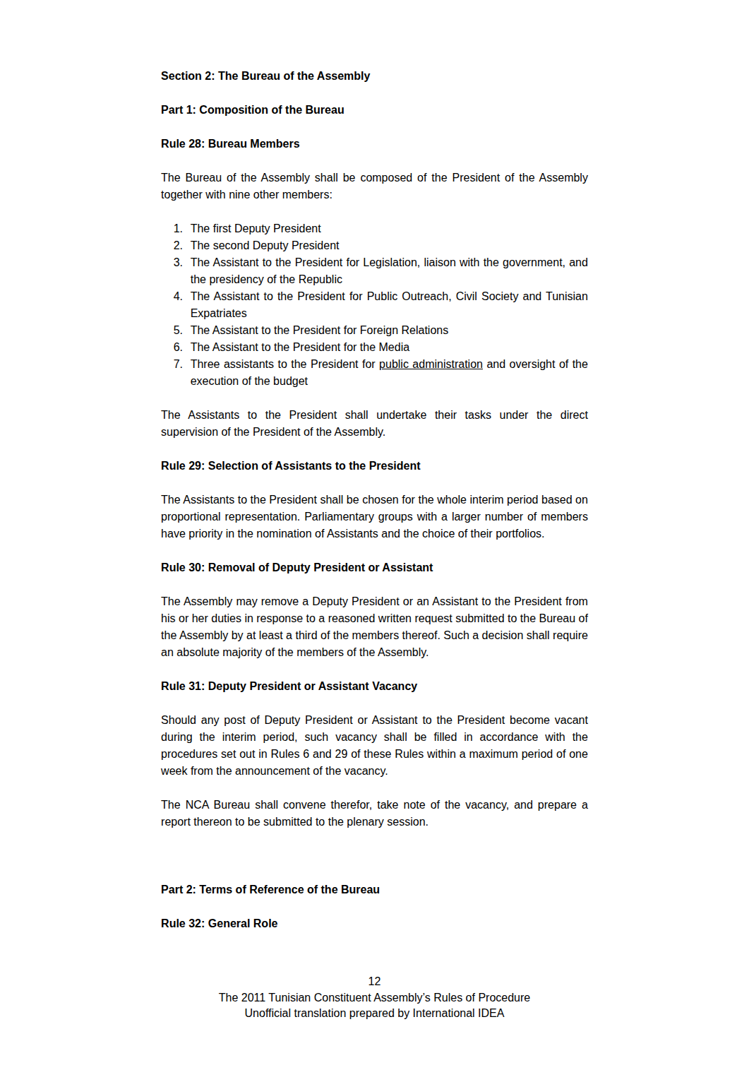Section 2: The Bureau of the Assembly
Part 1: Composition of the Bureau
Rule 28: Bureau Members
The Bureau of the Assembly shall be composed of the President of the Assembly together with nine other members:
The first Deputy President
The second Deputy President
The Assistant to the President for Legislation, liaison with the government, and the presidency of the Republic
The Assistant to the President for Public Outreach, Civil Society and Tunisian Expatriates
The Assistant to the President for Foreign Relations
The Assistant to the President for the Media
Three assistants to the President for public administration and oversight of the execution of the budget
The Assistants to the President shall undertake their tasks under the direct supervision of the President of the Assembly.
Rule 29: Selection of Assistants to the President
The Assistants to the President shall be chosen for the whole interim period based on proportional representation. Parliamentary groups with a larger number of members have priority in the nomination of Assistants and the choice of their portfolios.
Rule 30: Removal of Deputy President or Assistant
The Assembly may remove a Deputy President or an Assistant to the President from his or her duties in response to a reasoned written request submitted to the Bureau of the Assembly by at least a third of the members thereof. Such a decision shall require an absolute majority of the members of the Assembly.
Rule 31: Deputy President or Assistant Vacancy
Should any post of Deputy President or Assistant to the President become vacant during the interim period, such vacancy shall be filled in accordance with the procedures set out in Rules 6 and 29 of these Rules within a maximum period of one week from the announcement of the vacancy.
The NCA Bureau shall convene therefor, take note of the vacancy, and prepare a report thereon to be submitted to the plenary session.
Part 2: Terms of Reference of the Bureau
Rule 32: General Role
12 The 2011 Tunisian Constituent Assembly’s Rules of Procedure
Unofficial translation prepared by International IDEA